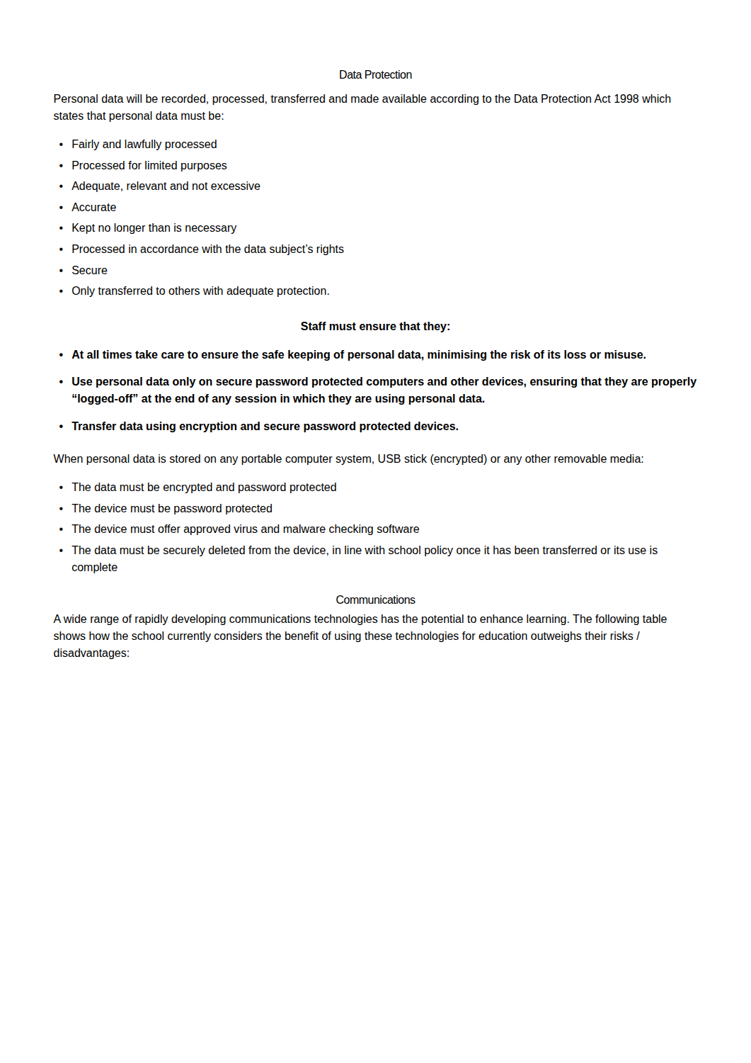Data Protection
Personal data will be recorded, processed, transferred and made available according to the Data Protection Act 1998 which states that personal data must be:
Fairly and lawfully processed
Processed for limited purposes
Adequate, relevant and not excessive
Accurate
Kept no longer than is necessary
Processed in accordance with the data subject’s rights
Secure
Only transferred to others with adequate protection.
Staff must ensure that they:
At all times take care to ensure the safe keeping of personal data, minimising the risk of its loss or misuse.
Use personal data only on secure password protected computers and other devices, ensuring that they are properly “logged-off” at the end of any session in which they are using personal data.
Transfer data using encryption and secure password protected devices.
When personal data is stored on any portable computer system, USB stick (encrypted) or any other removable media:
The data must be encrypted and password protected
The device must be password protected
The device must offer approved virus and malware checking software
The data must be securely deleted from the device, in line with school policy once it has been transferred or its use is complete
Communications
A wide range of rapidly developing communications technologies has the potential to enhance learning. The following table shows how the school currently considers the benefit of using these technologies for education outweighs their risks / disadvantages: